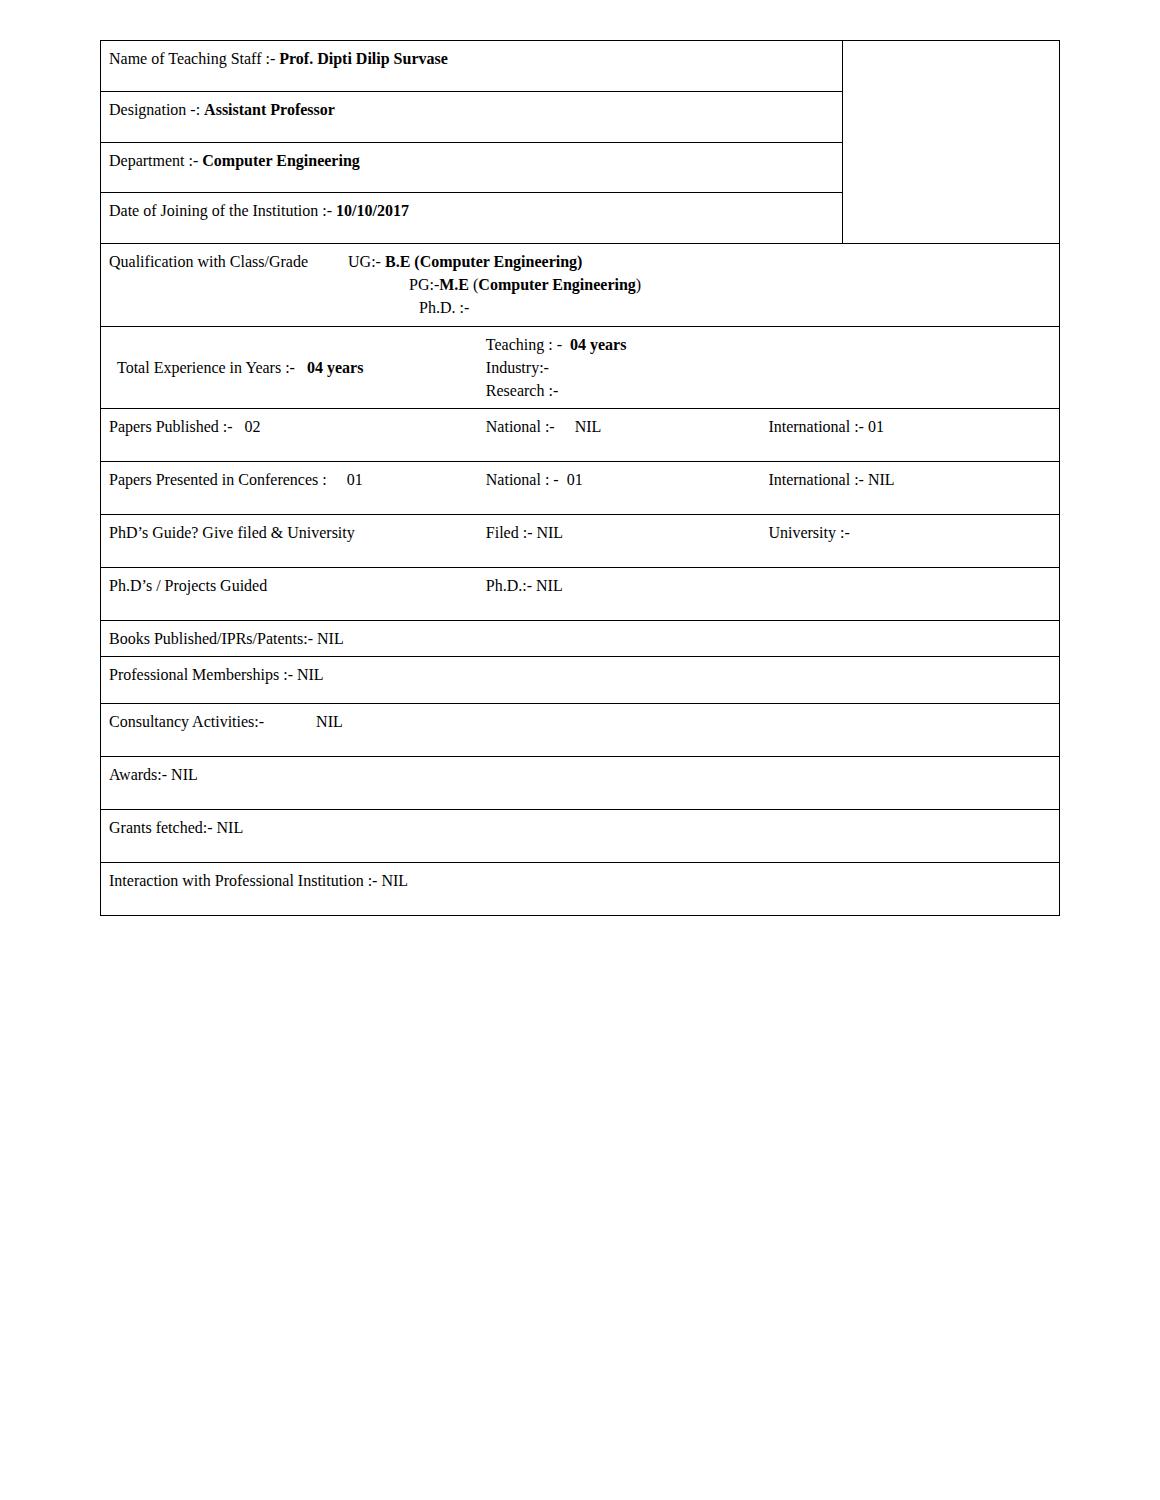| Name of Teaching Staff :- Prof. Dipti Dilip Survase | |
| Designation -: Assistant Professor |
| Department :- Computer Engineering |
| Date of Joining of the Institution :- 10/10/2017 |
| Qualification with Class/Grade UG:- B.E (Computer Engineering) PG:- M.E ( Computer Engineering ) Ph.D. :- |
| Total Experience in Years :- 04 years Teaching : - 04 years Industry:- Research :- |
| Papers Published :- 02 National :- NIL International :- 01 |
| Papers Presented in Conferences : 01 National : - 01 International :- NIL |
| PhD’s Guide? Give filed & University Filed :- NIL University :- |
| Ph.D’s / Projects Guided Ph.D.:- NIL |
| Books Published/IPRs/Patents:- NIL |
| Professional Memberships :- NIL |
| Consultancy Activities:- NIL |
| Awards:- NIL |
| Grants fetched:- NIL |
| Interaction with Professional Institution :- NIL |